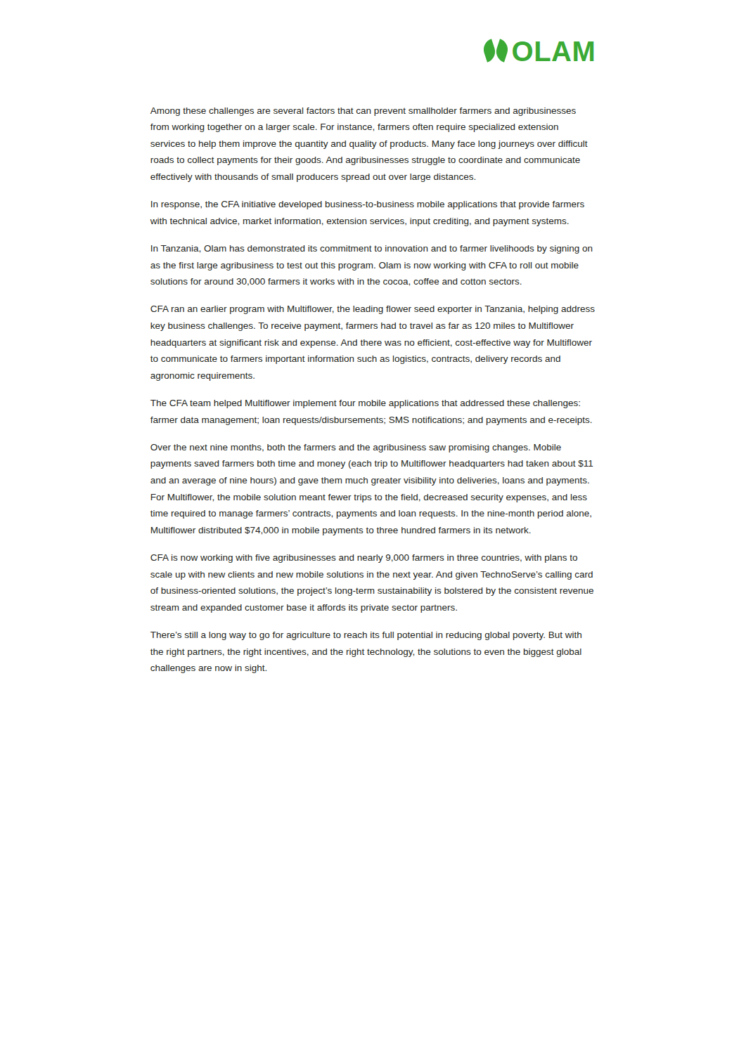OLAM
Among these challenges are several factors that can prevent smallholder farmers and agribusinesses from working together on a larger scale. For instance, farmers often require specialized extension services to help them improve the quantity and quality of products. Many face long journeys over difficult roads to collect payments for their goods. And agribusinesses struggle to coordinate and communicate effectively with thousands of small producers spread out over large distances.
In response, the CFA initiative developed business-to-business mobile applications that provide farmers with technical advice, market information, extension services, input crediting, and payment systems.
In Tanzania, Olam has demonstrated its commitment to innovation and to farmer livelihoods by signing on as the first large agribusiness to test out this program. Olam is now working with CFA to roll out mobile solutions for around 30,000 farmers it works with in the cocoa, coffee and cotton sectors.
CFA ran an earlier program with Multiflower, the leading flower seed exporter in Tanzania, helping address key business challenges. To receive payment, farmers had to travel as far as 120 miles to Multiflower headquarters at significant risk and expense. And there was no efficient, cost-effective way for Multiflower to communicate to farmers important information such as logistics, contracts, delivery records and agronomic requirements.
The CFA team helped Multiflower implement four mobile applications that addressed these challenges: farmer data management; loan requests/disbursements; SMS notifications; and payments and e-receipts.
Over the next nine months, both the farmers and the agribusiness saw promising changes. Mobile payments saved farmers both time and money (each trip to Multiflower headquarters had taken about $11 and an average of nine hours) and gave them much greater visibility into deliveries, loans and payments. For Multiflower, the mobile solution meant fewer trips to the field, decreased security expenses, and less time required to manage farmers’ contracts, payments and loan requests. In the nine-month period alone, Multiflower distributed $74,000 in mobile payments to three hundred farmers in its network.
CFA is now working with five agribusinesses and nearly 9,000 farmers in three countries, with plans to scale up with new clients and new mobile solutions in the next year. And given TechnoServe’s calling card of business-oriented solutions, the project’s long-term sustainability is bolstered by the consistent revenue stream and expanded customer base it affords its private sector partners.
There’s still a long way to go for agriculture to reach its full potential in reducing global poverty. But with the right partners, the right incentives, and the right technology, the solutions to even the biggest global challenges are now in sight.